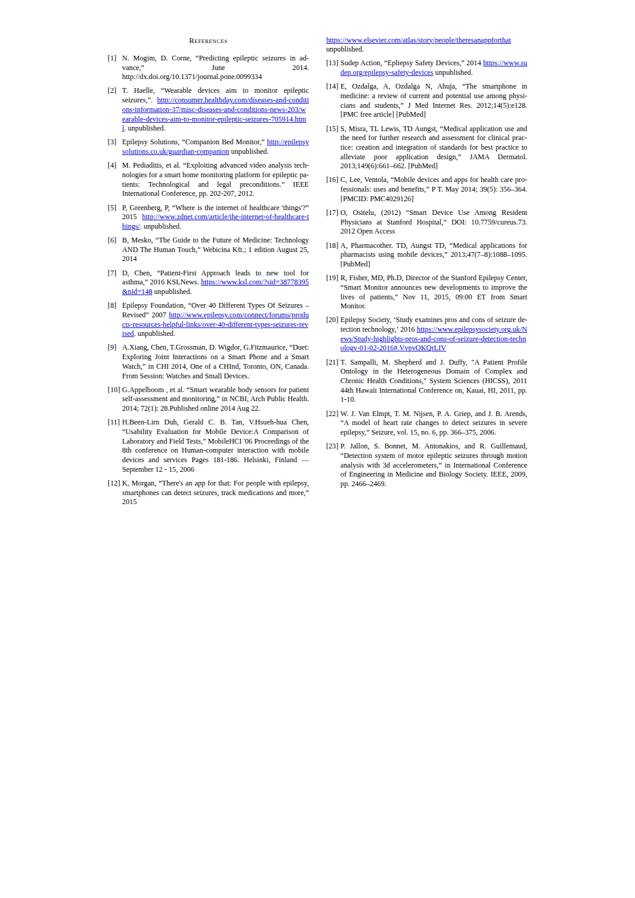References
[1] N. Mogim, D. Corne, “Predicting epileptic seizures in advance,” June 2014. http://dx.doi.org/10.1371/journal.pone.0099334
[2] T. Haelle, “Wearable devices aim to monitor epileptic seizures,”. http://consumer.healthday.com/diseases-and-conditions-information-37/misc-diseases-and-conditions-news-203/wearable-devices-aim-to-monitor-epileptic-seizures-705914.html. unpublished.
[3] Epilepsy Solutions, “Companion Bed Monitor,” http://epilepsysolutions.co.uk/guardian-companion unpublished.
[4] M. Pediaditis, et al. “Exploiting advanced video analysis technologies for a smart home monitoring platform for epileptic patients: Technological and legal preconditions.” IEEE International Conference, pp. 202-207, 2012.
[5] P, Greenberg, P, “Where is the internet of healthcare 'things'?” 2015 http://www.zdnet.com/article/the-internet-of-healthcare-things/. unpublished.
[6] B, Mesko, “The Guide to the Future of Medicine: Technology AND The Human Touch,” Webicina Kft.; 1 edition August 25, 2014
[7] D, Chen, “Patient-First Approach leads to new tool for asthma,” 2016 KSLNews. https://www.ksl.com/?sid=38778395&nid=148 unpublished.
[8] Epilepsy Foundation, “Over 40 Different Types Of Seizures – Revised” 2007 http://www.epilepsy.com/connect/forums/products-resources-helpful-links/over-40-different-types-seizures-revised. unpublished.
[9] A.Xiang, Chen, T.Grossman, D. Wigdor, G.Fitzmaurice, “Duet: Exploring Joint Interactions on a Smart Phone and a Smart Watch,” in CHI 2014, One of a CHInd, Toronto, ON, Canada. From Session: Watches and Small Devices.
[10] G.Appelboom , et al. “Smart wearable body sensors for patient self-assessment and monitoring,” in NCBI, Arch Public Health. 2014; 72(1): 28.Published online 2014 Aug 22.
[11] H.Been-Lirn Duh, Gerald C. B. Tan, V.Hsueh-hua Chen, “Usability Evaluation for Mobile Device:A Comparison of Laboratory and Field Tests,” MobileHCI '06 Proceedings of the 8th conference on Human-computer interaction with mobile devices and services Pages 181-186. Helsinki, Finland — September 12 - 15, 2006
[12] K, Morgan, “There's an app for that: For people with epilepsy, smartphones can detect seizures, track medications and more,” 2015
https://www.elsevier.com/atlas/story/people/theresanappforthat unpublished.
[13] Sudep Action, “Epliepsy Safety Devices,” 2014 https://www.sudep.org/epilepsy-safety-devices unpublished.
[14] E, Ozdalga, A, Ozdalga N, Ahuja, “The smartphone in medicine: a review of current and potential use among physicians and students,” J Med Internet Res. 2012;14(5):e128. [PMC free article] [PubMed]
[15] S, Misra, TL Lewis, TD Aungst, “Medical application use and the need for further research and assessment for clinical practice: creation and integration of standards for best practice to alleviate poor application design,” JAMA Dermatol. 2013;149(6):661–662. [PubMed]
[16] C, Lee, Ventola, “Mobile devices and apps for health care professionals: uses and benefits,” P T. May 2014; 39(5): 356–364. [PMCID: PMC4029126]
[17] O, Ositelu, (2012) “Smart Device Use Among Resident Physicians at Stanford Hospital,” DOI: 10.7759/cureus.73. 2012 Open Access
[18] A, Pharmacother. TD, Aungst TD, “Medical applications for pharmacists using mobile devices,” 2013;47(7–8):1088–1095. [PubMed]
[19] R, Fisher, MD, Ph.D, Director of the Stanford Epilepsy Center, “Smart Monitor announces new developments to improve the lives of patients,” Nov 11, 2015, 09:00 ET from Smart Monitor.
[20] Epilepsy Society, ‘Study examines pros and cons of seizure detection technology,’ 2016 https://www.epilepsysociety.org.uk/News/Study-highlights-pros-and-cons-of-seizure-detection-technology-01-02-2016#.VvpvOKQrLIV
[21] T. Sampalli, M. Shepherd and J. Duffy, "A Patient Profile Ontology in the Heterogeneous Domain of Complex and Chronic Health Conditions," System Sciences (HICSS), 2011 44th Hawaii International Conference on, Kauai, HI, 2011, pp. 1-10.
[22] W. J. Van Elmpt, T. M. Nijsen, P. A. Griep, and J. B. Arends, “A model of heart rate changes to detect seizures in severe epilepsy,” Seizure, vol. 15, no. 6, pp. 366–375, 2006.
[23] P. Jallon, S. Bonnet, M. Antonakios, and R. Guillemaud, “Detection system of motor epileptic seizures through motion analysis with 3d accelerometers,” in International Conference of Engineering in Medicine and Biology Society. IEEE, 2009, pp. 2466–2469.